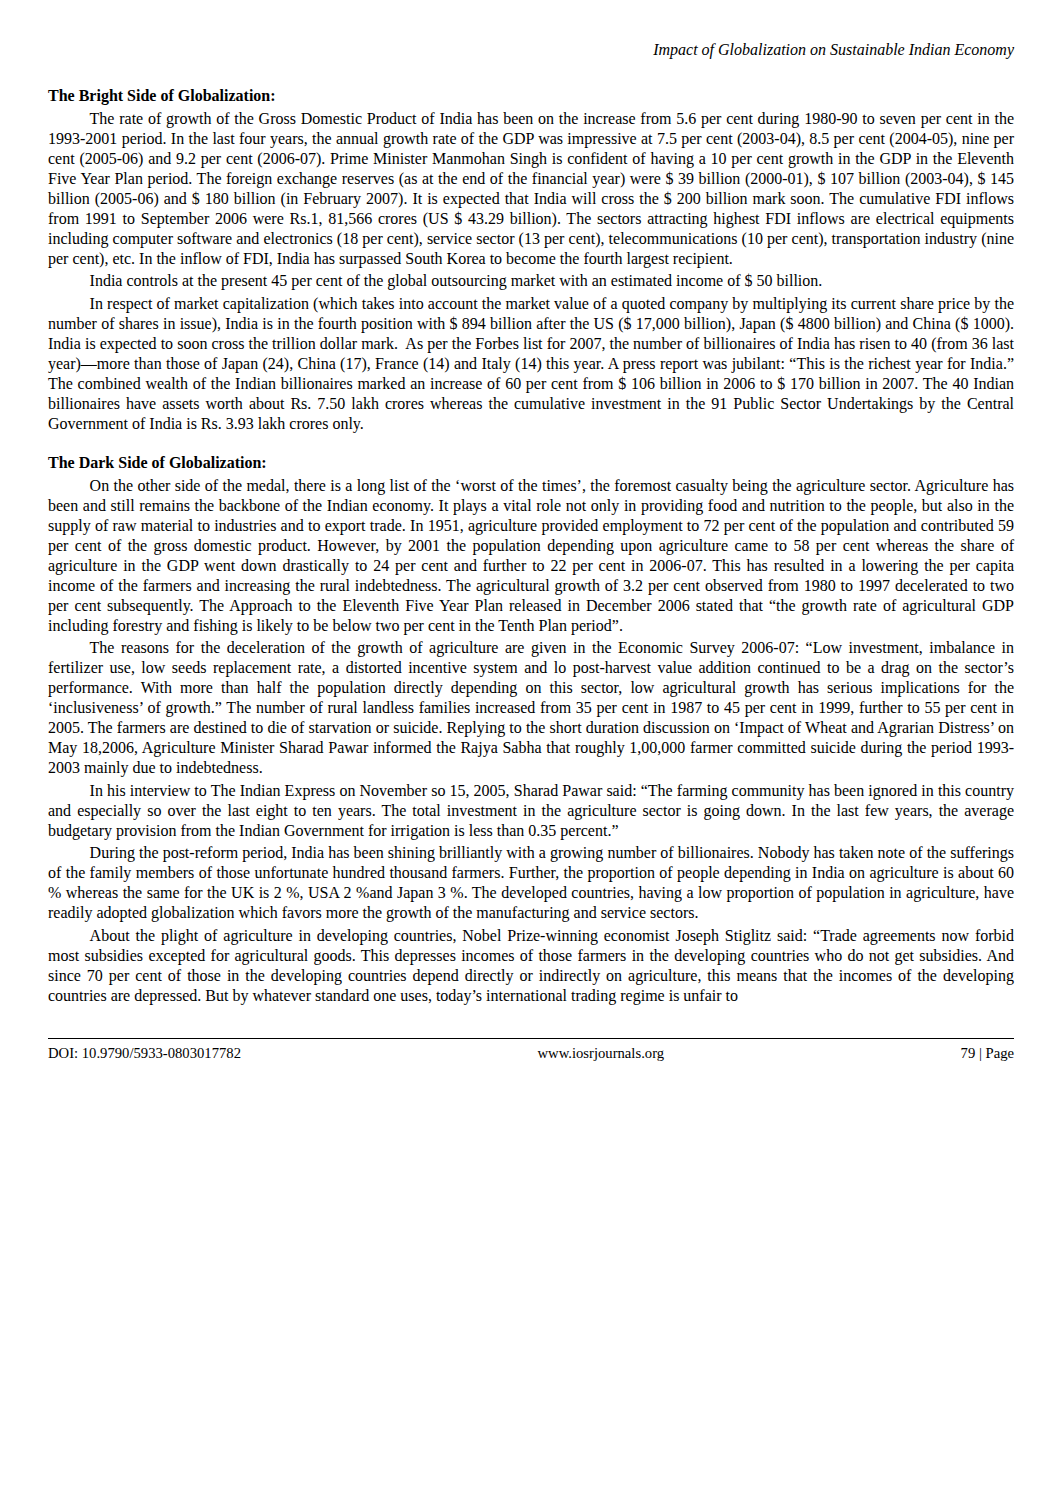Impact of Globalization on Sustainable Indian Economy
The Bright Side of Globalization:
The rate of growth of the Gross Domestic Product of India has been on the increase from 5.6 per cent during 1980-90 to seven per cent in the 1993-2001 period. In the last four years, the annual growth rate of the GDP was impressive at 7.5 per cent (2003-04), 8.5 per cent (2004-05), nine per cent (2005-06) and 9.2 per cent (2006-07). Prime Minister Manmohan Singh is confident of having a 10 per cent growth in the GDP in the Eleventh Five Year Plan period. The foreign exchange reserves (as at the end of the financial year) were $ 39 billion (2000-01), $ 107 billion (2003-04), $ 145 billion (2005-06) and $ 180 billion (in February 2007). It is expected that India will cross the $ 200 billion mark soon. The cumulative FDI inflows from 1991 to September 2006 were Rs.1, 81,566 crores (US $ 43.29 billion). The sectors attracting highest FDI inflows are electrical equipments including computer software and electronics (18 per cent), service sector (13 per cent), telecommunications (10 per cent), transportation industry (nine per cent), etc. In the inflow of FDI, India has surpassed South Korea to become the fourth largest recipient.
India controls at the present 45 per cent of the global outsourcing market with an estimated income of $ 50 billion.
In respect of market capitalization (which takes into account the market value of a quoted company by multiplying its current share price by the number of shares in issue), India is in the fourth position with $ 894 billion after the US ($ 17,000 billion), Japan ($ 4800 billion) and China ($ 1000). India is expected to soon cross the trillion dollar mark. As per the Forbes list for 2007, the number of billionaires of India has risen to 40 (from 36 last year)—more than those of Japan (24), China (17), France (14) and Italy (14) this year. A press report was jubilant: “This is the richest year for India.” The combined wealth of the Indian billionaires marked an increase of 60 per cent from $ 106 billion in 2006 to $ 170 billion in 2007. The 40 Indian billionaires have assets worth about Rs. 7.50 lakh crores whereas the cumulative investment in the 91 Public Sector Undertakings by the Central Government of India is Rs. 3.93 lakh crores only.
The Dark Side of Globalization:
On the other side of the medal, there is a long list of the ‘worst of the times’, the foremost casualty being the agriculture sector. Agriculture has been and still remains the backbone of the Indian economy. It plays a vital role not only in providing food and nutrition to the people, but also in the supply of raw material to industries and to export trade. In 1951, agriculture provided employment to 72 per cent of the population and contributed 59 per cent of the gross domestic product. However, by 2001 the population depending upon agriculture came to 58 per cent whereas the share of agriculture in the GDP went down drastically to 24 per cent and further to 22 per cent in 2006-07. This has resulted in a lowering the per capita income of the farmers and increasing the rural indebtedness. The agricultural growth of 3.2 per cent observed from 1980 to 1997 decelerated to two per cent subsequently. The Approach to the Eleventh Five Year Plan released in December 2006 stated that “the growth rate of agricultural GDP including forestry and fishing is likely to be below two per cent in the Tenth Plan period”.
The reasons for the deceleration of the growth of agriculture are given in the Economic Survey 2006-07: “Low investment, imbalance in fertilizer use, low seeds replacement rate, a distorted incentive system and lo post-harvest value addition continued to be a drag on the sector’s performance. With more than half the population directly depending on this sector, low agricultural growth has serious implications for the ‘inclusiveness’ of growth.” The number of rural landless families increased from 35 per cent in 1987 to 45 per cent in 1999, further to 55 per cent in 2005. The farmers are destined to die of starvation or suicide. Replying to the short duration discussion on ‘Impact of Wheat and Agrarian Distress’ on May 18,2006, Agriculture Minister Sharad Pawar informed the Rajya Sabha that roughly 1,00,000 farmer committed suicide during the period 1993-2003 mainly due to indebtedness.
In his interview to The Indian Express on November so 15, 2005, Sharad Pawar said: “The farming community has been ignored in this country and especially so over the last eight to ten years. The total investment in the agriculture sector is going down. In the last few years, the average budgetary provision from the Indian Government for irrigation is less than 0.35 percent.”
During the post-reform period, India has been shining brilliantly with a growing number of billionaires. Nobody has taken note of the sufferings of the family members of those unfortunate hundred thousand farmers. Further, the proportion of people depending in India on agriculture is about 60 % whereas the same for the UK is 2 %, USA 2 %and Japan 3 %. The developed countries, having a low proportion of population in agriculture, have readily adopted globalization which favors more the growth of the manufacturing and service sectors.
About the plight of agriculture in developing countries, Nobel Prize-winning economist Joseph Stiglitz said: “Trade agreements now forbid most subsidies excepted for agricultural goods. This depresses incomes of those farmers in the developing countries who do not get subsidies. And since 70 per cent of those in the developing countries depend directly or indirectly on agriculture, this means that the incomes of the developing countries are depressed. But by whatever standard one uses, today’s international trading regime is unfair to
DOI: 10.9790/5933-0803017782 www.iosrjournals.org 79 | Page